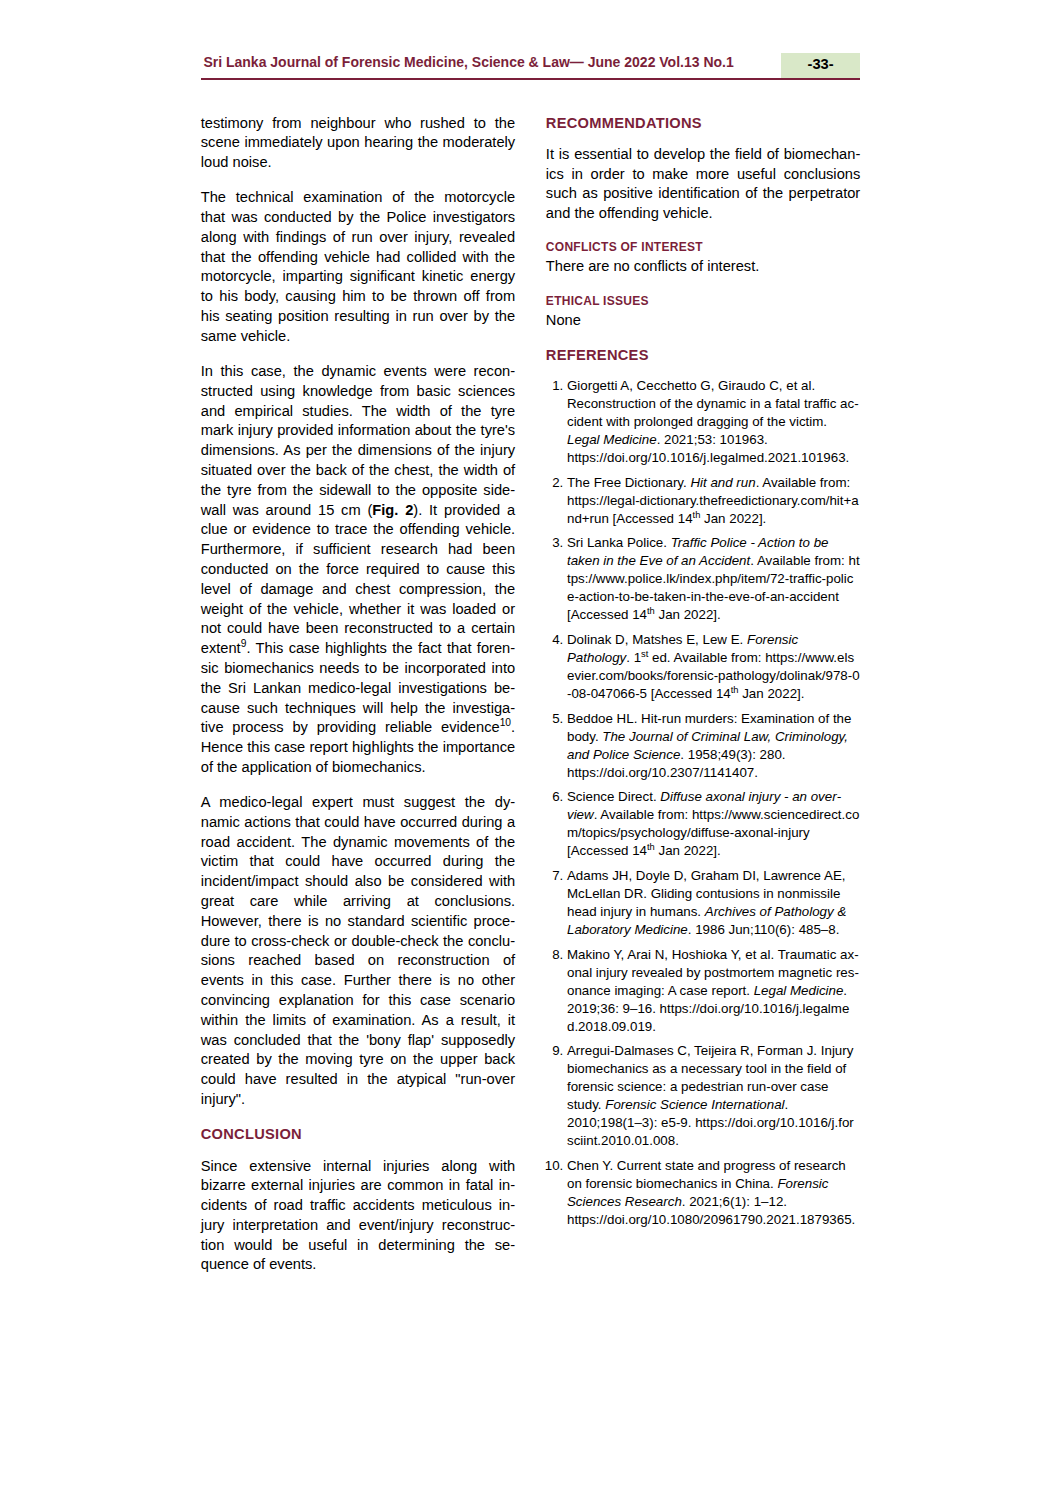Sri Lanka Journal of Forensic Medicine, Science & Law— June 2022 Vol.13 No.1
-33-
testimony from neighbour who rushed to the scene immediately upon hearing the moderately loud noise.
The technical examination of the motorcycle that was conducted by the Police investigators along with findings of run over injury, revealed that the offending vehicle had collided with the motorcycle, imparting significant kinetic energy to his body, causing him to be thrown off from his seating position resulting in run over by the same vehicle.
In this case, the dynamic events were reconstructed using knowledge from basic sciences and empirical studies. The width of the tyre mark injury provided information about the tyre's dimensions. As per the dimensions of the injury situated over the back of the chest, the width of the tyre from the sidewall to the opposite sidewall was around 15 cm (Fig. 2). It provided a clue or evidence to trace the offending vehicle. Furthermore, if sufficient research had been conducted on the force required to cause this level of damage and chest compression, the weight of the vehicle, whether it was loaded or not could have been reconstructed to a certain extent9. This case highlights the fact that forensic biomechanics needs to be incorporated into the Sri Lankan medico-legal investigations because such techniques will help the investigative process by providing reliable evidence10. Hence this case report highlights the importance of the application of biomechanics.
A medico-legal expert must suggest the dynamic actions that could have occurred during a road accident. The dynamic movements of the victim that could have occurred during the incident/impact should also be considered with great care while arriving at conclusions. However, there is no standard scientific procedure to cross-check or double-check the conclusions reached based on reconstruction of events in this case. Further there is no other convincing explanation for this case scenario within the limits of examination. As a result, it was concluded that the 'bony flap' supposedly created by the moving tyre on the upper back could have resulted in the atypical "run-over injury".
CONCLUSION
Since extensive internal injuries along with bizarre external injuries are common in fatal incidents of road traffic accidents meticulous injury interpretation and event/injury reconstruction would be useful in determining the sequence of events.
RECOMMENDATIONS
It is essential to develop the field of biomechanics in order to make more useful conclusions such as positive identification of the perpetrator and the offending vehicle.
CONFLICTS OF INTEREST
There are no conflicts of interest.
ETHICAL ISSUES
None
REFERENCES
Giorgetti A, Cecchetto G, Giraudo C, et al. Reconstruction of the dynamic in a fatal traffic accident with prolonged dragging of the victim. Legal Medicine. 2021;53: 101963.
https://doi.org/10.1016/j.legalmed.2021.101963.
The Free Dictionary. Hit and run. Available from: https://legal-dictionary.thefreedictionary.com/hit+and+run [Accessed 14th Jan 2022].
Sri Lanka Police. Traffic Police - Action to be taken in the Eve of an Accident. Available from: https://www.police.lk/index.php/item/72-traffic-police-action-to-be-taken-in-the-eve-of-an-accident [Accessed 14th Jan 2022].
Dolinak D, Matshes E, Lew E. Forensic Pathology. 1st ed. Available from: https://www.elsevier.com/books/forensic-pathology/dolinak/978-0-08-047066-5 [Accessed 14th Jan 2022].
Beddoe HL. Hit-run murders: Examination of the body. The Journal of Criminal Law, Criminology, and Police Science. 1958;49(3): 280.
https://doi.org/10.2307/1141407.
Science Direct. Diffuse axonal injury - an overview. Available from: https://www.sciencedirect.com/topics/psychology/diffuse-axonal-injury [Accessed 14th Jan 2022].
Adams JH, Doyle D, Graham DI, Lawrence AE, McLellan DR. Gliding contusions in nonmissile head injury in humans. Archives of Pathology & Laboratory Medicine. 1986 Jun;110(6): 485–8.
Makino Y, Arai N, Hoshioka Y, et al. Traumatic axonal injury revealed by postmortem magnetic resonance imaging: A case report. Legal Medicine. 2019;36: 9–16. https://doi.org/10.1016/j.legalmed.2018.09.019.
Arregui-Dalmases C, Teijeira R, Forman J. Injury biomechanics as a necessary tool in the field of forensic science: a pedestrian run-over case study. Forensic Science International. 2010;198(1–3): e5-9. https://doi.org/10.1016/j.forsciint.2010.01.008.
Chen Y. Current state and progress of research on forensic biomechanics in China. Forensic Sciences Research. 2021;6(1): 1–12.
https://doi.org/10.1080/20961790.2021.1879365.